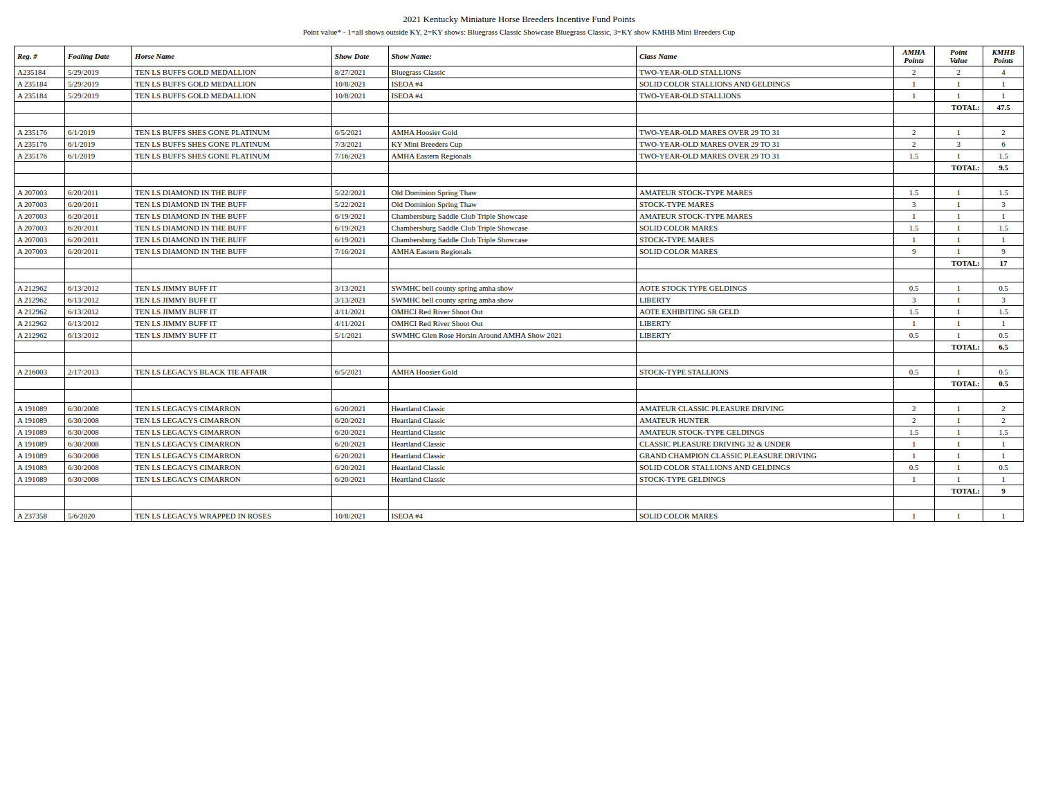2021 Kentucky Miniature Horse Breeders Incentive Fund Points
Point value* - 1=all shows outside KY, 2=KY shows: Bluegrass Classic Showcase Bluegrass Classic, 3=KY show KMHB Mini Breeders Cup
| Reg. # | Foaling Date | Horse Name | Show Date | Show Name: | Class Name | AMHA Points | Point Value | KMHB Points |
| --- | --- | --- | --- | --- | --- | --- | --- | --- |
| A235184 | 5/29/2019 | TEN LS BUFFS GOLD MEDALLION | 8/27/2021 | Bluegrass Classic | TWO-YEAR-OLD STALLIONS | 2 | 2 | 4 |
| A 235184 | 5/29/2019 | TEN LS BUFFS GOLD MEDALLION | 10/8/2021 | ISEOA #4 | SOLID COLOR STALLIONS AND GELDINGS | 1 | 1 | 1 |
| A 235184 | 5/29/2019 | TEN LS BUFFS GOLD MEDALLION | 10/8/2021 | ISEOA #4 | TWO-YEAR-OLD STALLIONS | 1 | 1 | 1 |
| | | | | | | | TOTAL: | 47.5 |
| A 235176 | 6/1/2019 | TEN LS BUFFS SHES GONE PLATINUM | 6/5/2021 | AMHA Hoosier Gold | TWO-YEAR-OLD MARES OVER 29 TO 31 | 2 | 1 | 2 |
| A 235176 | 6/1/2019 | TEN LS BUFFS SHES GONE PLATINUM | 7/3/2021 | KY Mini Breeders Cup | TWO-YEAR-OLD MARES OVER 29 TO 31 | 2 | 3 | 6 |
| A 235176 | 6/1/2019 | TEN LS BUFFS SHES GONE PLATINUM | 7/16/2021 | AMHA Eastern Regionals | TWO-YEAR-OLD MARES OVER 29 TO 31 | 1.5 | 1 | 1.5 |
| | | | | | | | TOTAL: | 9.5 |
| A 207003 | 6/20/2011 | TEN LS DIAMOND IN THE BUFF | 5/22/2021 | Old Dominion Spring Thaw | AMATEUR STOCK-TYPE MARES | 1.5 | 1 | 1.5 |
| A 207003 | 6/20/2011 | TEN LS DIAMOND IN THE BUFF | 5/22/2021 | Old Dominion Spring Thaw | STOCK-TYPE MARES | 3 | 1 | 3 |
| A 207003 | 6/20/2011 | TEN LS DIAMOND IN THE BUFF | 6/19/2021 | Chambersburg Saddle Club Triple Showcase | AMATEUR STOCK-TYPE MARES | 1 | 1 | 1 |
| A 207003 | 6/20/2011 | TEN LS DIAMOND IN THE BUFF | 6/19/2021 | Chambersburg Saddle Club Triple Showcase | SOLID COLOR MARES | 1.5 | 1 | 1.5 |
| A 207003 | 6/20/2011 | TEN LS DIAMOND IN THE BUFF | 6/19/2021 | Chambersburg Saddle Club Triple Showcase | STOCK-TYPE MARES | 1 | 1 | 1 |
| A 207003 | 6/20/2011 | TEN LS DIAMOND IN THE BUFF | 7/16/2021 | AMHA Eastern Regionals | SOLID COLOR MARES | 9 | 1 | 9 |
| | | | | | | | TOTAL: | 17 |
| A 212962 | 6/13/2012 | TEN LS JIMMY BUFF IT | 3/13/2021 | SWMHC bell county spring amha show | AOTE STOCK TYPE GELDINGS | 0.5 | 1 | 0.5 |
| A 212962 | 6/13/2012 | TEN LS JIMMY BUFF IT | 3/13/2021 | SWMHC bell county spring amha show | LIBERTY | 3 | 1 | 3 |
| A 212962 | 6/13/2012 | TEN LS JIMMY BUFF IT | 4/11/2021 | OMHCI Red River Shoot Out | AOTE EXHIBITING SR GELD | 1.5 | 1 | 1.5 |
| A 212962 | 6/13/2012 | TEN LS JIMMY BUFF IT | 4/11/2021 | OMHCI Red River Shoot Out | LIBERTY | 1 | 1 | 1 |
| A 212962 | 6/13/2012 | TEN LS JIMMY BUFF IT | 5/1/2021 | SWMHC Glen Rose Horsin Around AMHA Show 2021 | LIBERTY | 0.5 | 1 | 0.5 |
| | | | | | | | TOTAL: | 6.5 |
| A 216003 | 2/17/2013 | TEN LS LEGACYS BLACK TIE AFFAIR | 6/5/2021 | AMHA Hoosier Gold | STOCK-TYPE STALLIONS | 0.5 | 1 | 0.5 |
| | | | | | | | TOTAL: | 0.5 |
| A 191089 | 6/30/2008 | TEN LS LEGACYS CIMARRON | 6/20/2021 | Heartland Classic | AMATEUR CLASSIC PLEASURE DRIVING | 2 | 1 | 2 |
| A 191089 | 6/30/2008 | TEN LS LEGACYS CIMARRON | 6/20/2021 | Heartland Classic | AMATEUR HUNTER | 2 | 1 | 2 |
| A 191089 | 6/30/2008 | TEN LS LEGACYS CIMARRON | 6/20/2021 | Heartland Classic | AMATEUR STOCK-TYPE GELDINGS | 1.5 | 1 | 1.5 |
| A 191089 | 6/30/2008 | TEN LS LEGACYS CIMARRON | 6/20/2021 | Heartland Classic | CLASSIC PLEASURE DRIVING 32 & UNDER | 1 | 1 | 1 |
| A 191089 | 6/30/2008 | TEN LS LEGACYS CIMARRON | 6/20/2021 | Heartland Classic | GRAND CHAMPION CLASSIC PLEASURE DRIVING | 1 | 1 | 1 |
| A 191089 | 6/30/2008 | TEN LS LEGACYS CIMARRON | 6/20/2021 | Heartland Classic | SOLID COLOR STALLIONS AND GELDINGS | 0.5 | 1 | 0.5 |
| A 191089 | 6/30/2008 | TEN LS LEGACYS CIMARRON | 6/20/2021 | Heartland Classic | STOCK-TYPE GELDINGS | 1 | 1 | 1 |
| | | | | | | | TOTAL: | 9 |
| A 237358 | 5/6/2020 | TEN LS LEGACYS WRAPPED IN ROSES | 10/8/2021 | ISEOA #4 | SOLID COLOR MARES | 1 | 1 | 1 |